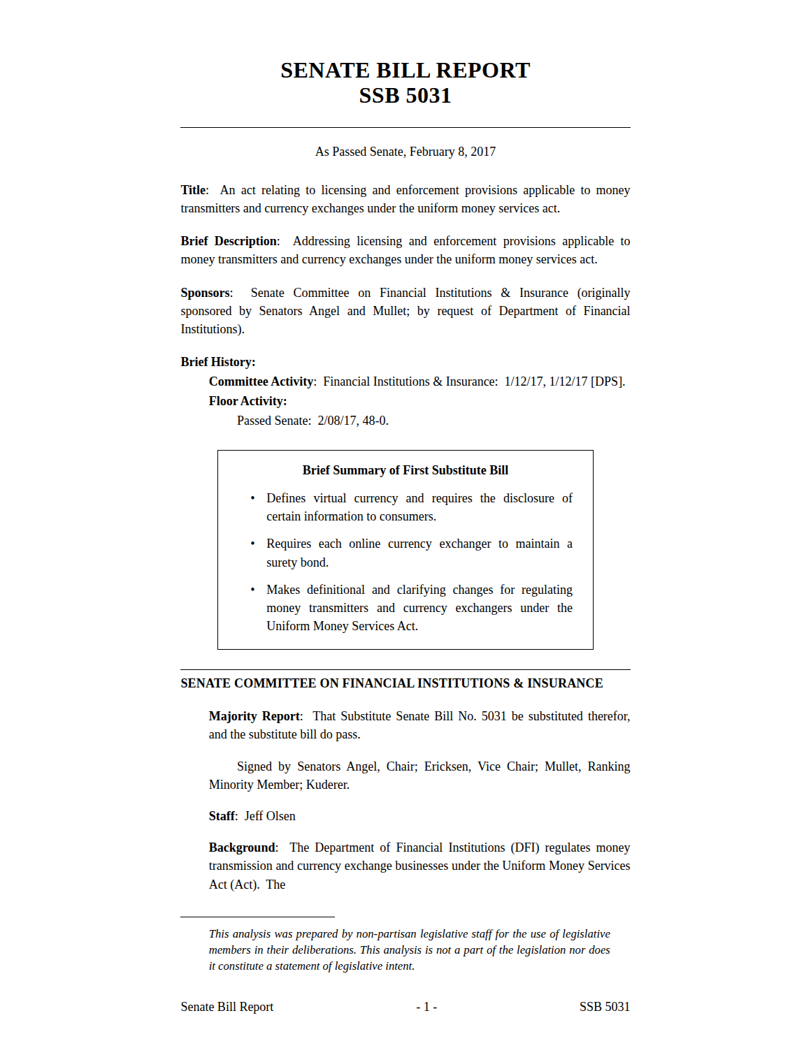SENATE BILL REPORT
SSB 5031
As Passed Senate, February 8, 2017
Title: An act relating to licensing and enforcement provisions applicable to money transmitters and currency exchanges under the uniform money services act.
Brief Description: Addressing licensing and enforcement provisions applicable to money transmitters and currency exchanges under the uniform money services act.
Sponsors: Senate Committee on Financial Institutions & Insurance (originally sponsored by Senators Angel and Mullet; by request of Department of Financial Institutions).
Brief History:
Committee Activity: Financial Institutions & Insurance: 1/12/17, 1/12/17 [DPS].
Floor Activity:
Passed Senate: 2/08/17, 48-0.
Brief Summary of First Substitute Bill
Defines virtual currency and requires the disclosure of certain information to consumers.
Requires each online currency exchanger to maintain a surety bond.
Makes definitional and clarifying changes for regulating money transmitters and currency exchangers under the Uniform Money Services Act.
SENATE COMMITTEE ON FINANCIAL INSTITUTIONS & INSURANCE
Majority Report: That Substitute Senate Bill No. 5031 be substituted therefor, and the substitute bill do pass.
Signed by Senators Angel, Chair; Ericksen, Vice Chair; Mullet, Ranking Minority Member; Kuderer.
Staff: Jeff Olsen
Background: The Department of Financial Institutions (DFI) regulates money transmission and currency exchange businesses under the Uniform Money Services Act (Act). The
This analysis was prepared by non-partisan legislative staff for the use of legislative members in their deliberations. This analysis is not a part of the legislation nor does it constitute a statement of legislative intent.
Senate Bill Report - 1 - SSB 5031